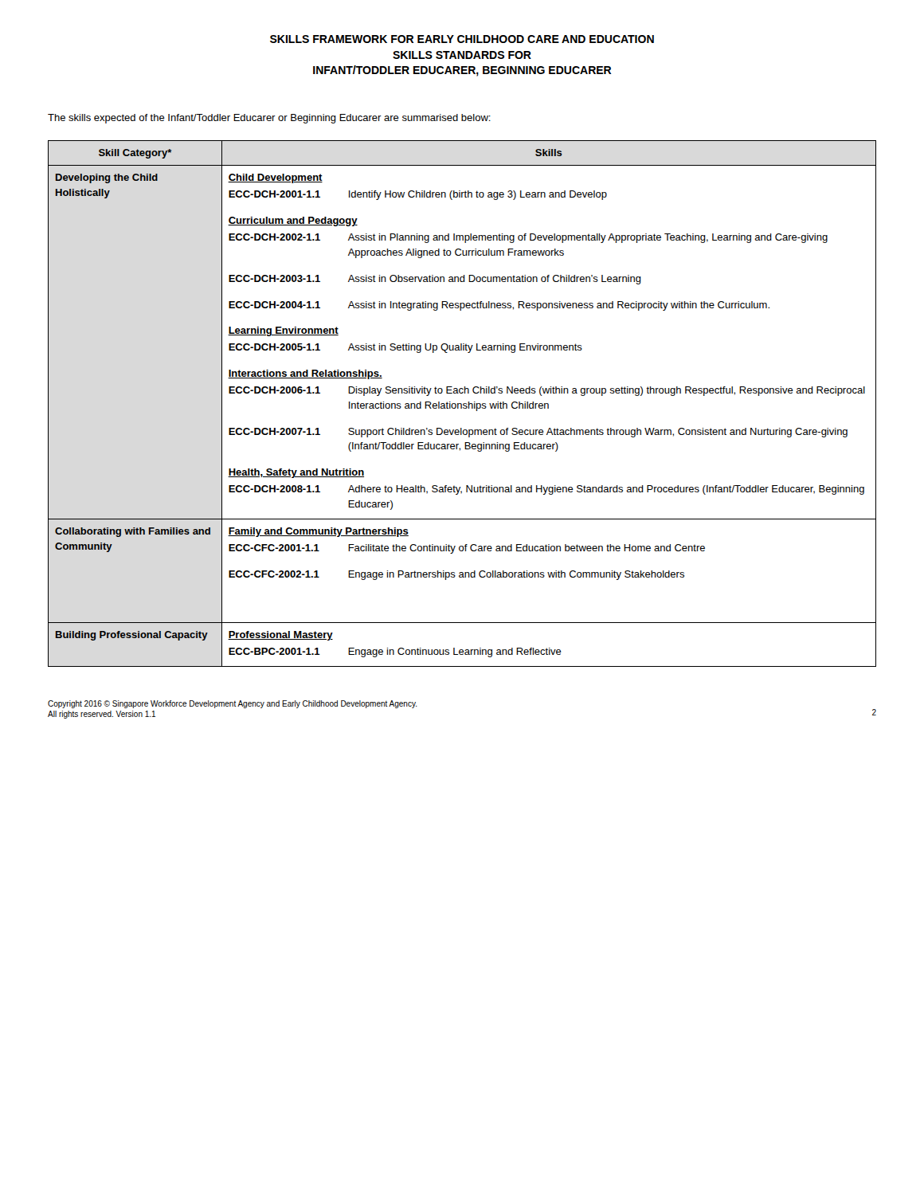SKILLS FRAMEWORK FOR EARLY CHILDHOOD CARE AND EDUCATION
SKILLS STANDARDS FOR
INFANT/TODDLER EDUCARER, BEGINNING EDUCARER
The skills expected of the Infant/Toddler Educarer or Beginning Educarer are summarised below:
| Skill Category* | Skills |
| --- | --- |
| Developing the Child Holistically | Child Development ECC-DCH-2001-1.1 Identify How Children (birth to age 3) Learn and Develop Curriculum and Pedagogy ECC-DCH-2002-1.1 Assist in Planning and Implementing of Developmentally Appropriate Teaching, Learning and Care-giving Approaches Aligned to Curriculum Frameworks ECC-DCH-2003-1.1 Assist in Observation and Documentation of Children’s Learning ECC-DCH-2004-1.1 Assist in Integrating Respectfulness, Responsiveness and Reciprocity within the Curriculum. Learning Environment ECC-DCH-2005-1.1 Assist in Setting Up Quality Learning Environments Interactions and Relationships. ECC-DCH-2006-1.1 Display Sensitivity to Each Child’s Needs (within a group setting) through Respectful, Responsive and Reciprocal Interactions and Relationships with Children ECC-DCH-2007-1.1 Support Children’s Development of Secure Attachments through Warm, Consistent and Nurturing Care-giving (Infant/Toddler Educarer, Beginning Educarer) Health, Safety and Nutrition ECC-DCH-2008-1.1 Adhere to Health, Safety, Nutritional and Hygiene Standards and Procedures (Infant/Toddler Educarer, Beginning Educarer) |
| Collaborating with Families and Community | Family and Community Partnerships ECC-CFC-2001-1.1 Facilitate the Continuity of Care and Education between the Home and Centre ECC-CFC-2002-1.1 Engage in Partnerships and Collaborations with Community Stakeholders |
| Building Professional Capacity | Professional Mastery ECC-BPC-2001-1.1 Engage in Continuous Learning and Reflective |
Copyright 2016 © Singapore Workforce Development Agency and Early Childhood Development Agency.
All rights reserved. Version 1.1
2